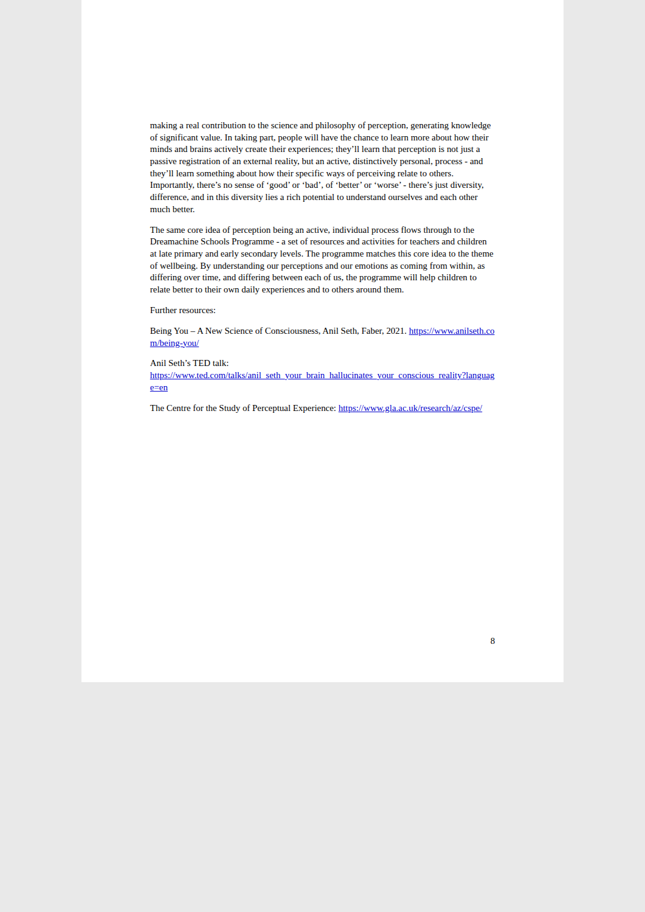making a real contribution to the science and philosophy of perception, generating knowledge of significant value. In taking part, people will have the chance to learn more about how their minds and brains actively create their experiences; they’ll learn that perception is not just a passive registration of an external reality, but an active, distinctively personal, process - and they’ll learn something about how their specific ways of perceiving relate to others. Importantly, there’s no sense of ‘good’ or ‘bad’, of ‘better’ or ‘worse’ - there’s just diversity, difference, and in this diversity lies a rich potential to understand ourselves and each other much better.
The same core idea of perception being an active, individual process flows through to the Dreamachine Schools Programme - a set of resources and activities for teachers and children at late primary and early secondary levels. The programme matches this core idea to the theme of wellbeing. By understanding our perceptions and our emotions as coming from within, as differing over time, and differing between each of us, the programme will help children to relate better to their own daily experiences and to others around them.
Further resources:
Being You – A New Science of Consciousness, Anil Seth, Faber, 2021. https://www.anilseth.com/being-you/
Anil Seth’s TED talk:
https://www.ted.com/talks/anil_seth_your_brain_hallucinates_your_conscious_reality?language=en
The Centre for the Study of Perceptual Experience: https://www.gla.ac.uk/research/az/cspe/
8